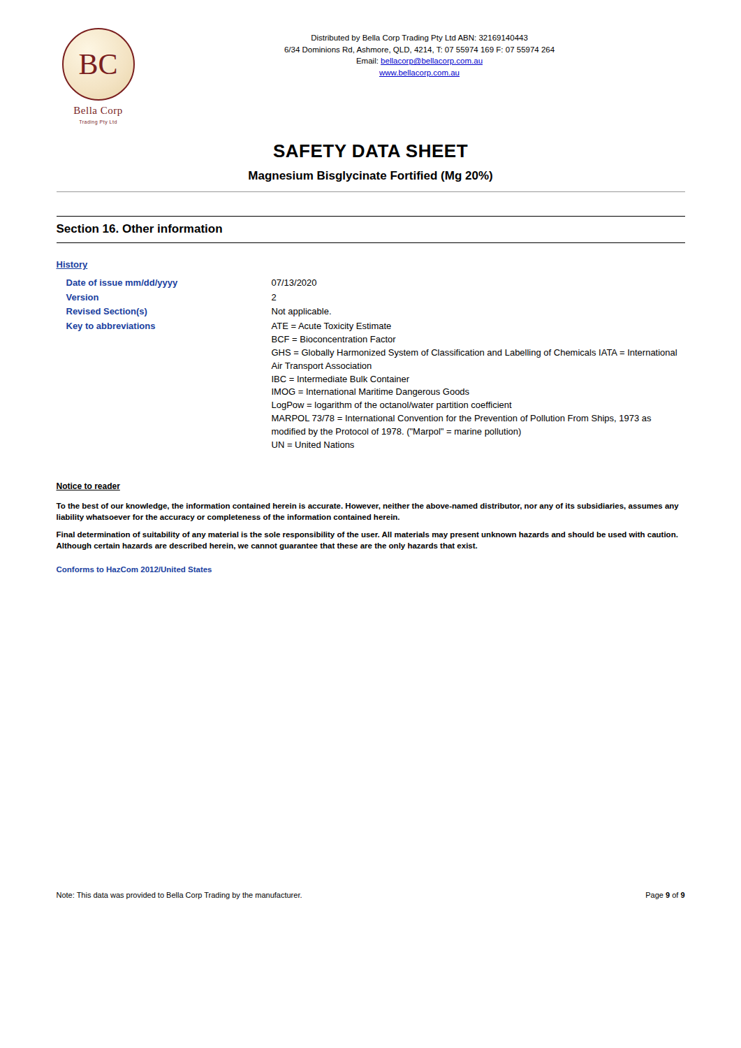BC
Bella Corp
Trading Pty Ltd
Distributed by Bella Corp Trading Pty Ltd ABN: 32169140443
6/34 Dominions Rd, Ashmore, QLD, 4214, T: 07 55974 169 F: 07 55974 264
Email: bellacorp@bellacorp.com.au
www.bellacorp.com.au
SAFETY DATA SHEET
Magnesium Bisglycinate Fortified (Mg 20%)
Section 16. Other information
History
| Date of issue mm/dd/yyyy | 07/13/2020 |
| Version | 2 |
| Revised Section(s) | Not applicable. |
| Key to abbreviations | ATE = Acute Toxicity Estimate BCF = Bioconcentration Factor GHS = Globally Harmonized System of Classification and Labelling of Chemicals IATA = International Air Transport Association IBC = Intermediate Bulk Container IMOG = International Maritime Dangerous Goods LogPow = logarithm of the octanol/water partition coefficient MARPOL 73/78 = International Convention for the Prevention of Pollution From Ships, 1973 as modified by the Protocol of 1978. ("Marpol" = marine pollution) UN = United Nations |
Notice to reader
To the best of our knowledge, the information contained herein is accurate. However, neither the above-named distributor, nor any of its subsidiaries, assumes any liability whatsoever for the accuracy or completeness of the information contained herein.
Final determination of suitability of any material is the sole responsibility of the user. All materials may present unknown hazards and should be used with caution. Although certain hazards are described herein, we cannot guarantee that these are the only hazards that exist.
Conforms to HazCom 2012/United States
Note: This data was provided to Bella Corp Trading by the manufacturer.
Page 9 of 9